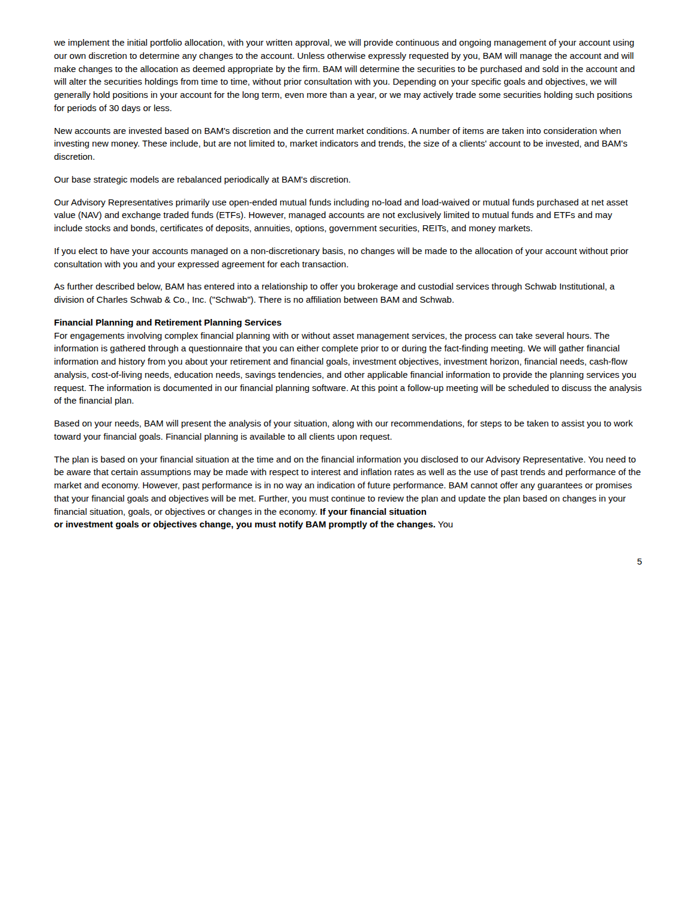we implement the initial portfolio allocation, with your written approval, we will provide continuous and ongoing management of your account using our own discretion to determine any changes to the account. Unless otherwise expressly requested by you, BAM will manage the account and will make changes to the allocation as deemed appropriate by the firm. BAM will determine the securities to be purchased and sold in the account and will alter the securities holdings from time to time, without prior consultation with you. Depending on your specific goals and objectives, we will generally hold positions in your account for the long term, even more than a year, or we may actively trade some securities holding such positions for periods of 30 days or less.
New accounts are invested based on BAM's discretion and the current market conditions. A number of items are taken into consideration when investing new money. These include, but are not limited to, market indicators and trends, the size of a clients' account to be invested, and BAM's discretion.
Our base strategic models are rebalanced periodically at BAM's discretion.
Our Advisory Representatives primarily use open-ended mutual funds including no-load and load-waived or mutual funds purchased at net asset value (NAV) and exchange traded funds (ETFs). However, managed accounts are not exclusively limited to mutual funds and ETFs and may include stocks and bonds, certificates of deposits, annuities, options, government securities, REITs, and money markets.
If you elect to have your accounts managed on a non-discretionary basis, no changes will be made to the allocation of your account without prior consultation with you and your expressed agreement for each transaction.
As further described below, BAM has entered into a relationship to offer you brokerage and custodial services through Schwab Institutional, a division of Charles Schwab & Co., Inc. ("Schwab"). There is no affiliation between BAM and Schwab.
Financial Planning and Retirement Planning Services
For engagements involving complex financial planning with or without asset management services, the process can take several hours. The information is gathered through a questionnaire that you can either complete prior to or during the fact-finding meeting. We will gather financial information and history from you about your retirement and financial goals, investment objectives, investment horizon, financial needs, cash-flow analysis, cost-of-living needs, education needs, savings tendencies, and other applicable financial information to provide the planning services you request. The information is documented in our financial planning software. At this point a follow-up meeting will be scheduled to discuss the analysis of the financial plan.
Based on your needs, BAM will present the analysis of your situation, along with our recommendations, for steps to be taken to assist you to work toward your financial goals. Financial planning is available to all clients upon request.
The plan is based on your financial situation at the time and on the financial information you disclosed to our Advisory Representative. You need to be aware that certain assumptions may be made with respect to interest and inflation rates as well as the use of past trends and performance of the market and economy. However, past performance is in no way an indication of future performance. BAM cannot offer any guarantees or promises that your financial goals and objectives will be met. Further, you must continue to review the plan and update the plan based on changes in your financial situation, goals, or objectives or changes in the economy. If your financial situation
or investment goals or objectives change, you must notify BAM promptly of the changes. You
5